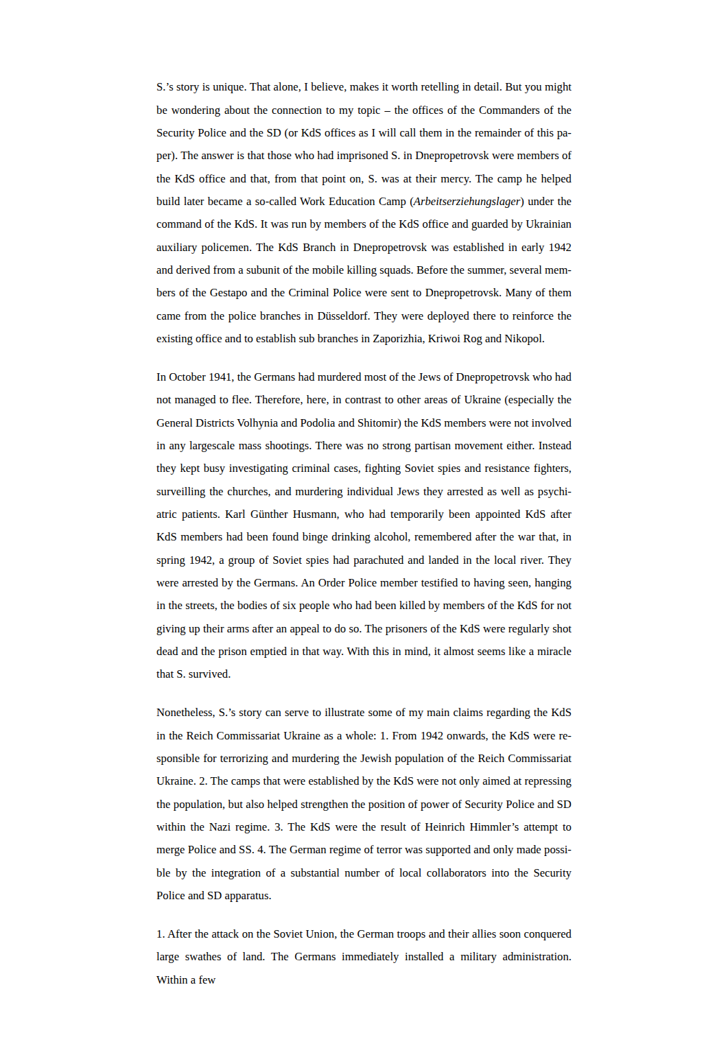S.’s story is unique. That alone, I believe, makes it worth retelling in detail. But you might be wondering about the connection to my topic – the offices of the Commanders of the Security Police and the SD (or KdS offices as I will call them in the remainder of this paper). The answer is that those who had imprisoned S. in Dnepropetrovsk were members of the KdS office and that, from that point on, S. was at their mercy. The camp he helped build later became a so-called Work Education Camp (Arbeitserziehungslager) under the command of the KdS. It was run by members of the KdS office and guarded by Ukrainian auxiliary policemen. The KdS Branch in Dnepropetrovsk was established in early 1942 and derived from a subunit of the mobile killing squads. Before the summer, several members of the Gestapo and the Criminal Police were sent to Dnepropetrovsk. Many of them came from the police branches in Düsseldorf. They were deployed there to reinforce the existing office and to establish sub branches in Zaporizhia, Kriwoi Rog and Nikopol.
In October 1941, the Germans had murdered most of the Jews of Dnepropetrovsk who had not managed to flee. Therefore, here, in contrast to other areas of Ukraine (especially the General Districts Volhynia and Podolia and Shitomir) the KdS members were not involved in any largescale mass shootings. There was no strong partisan movement either. Instead they kept busy investigating criminal cases, fighting Soviet spies and resistance fighters, surveilling the churches, and murdering individual Jews they arrested as well as psychiatric patients. Karl Günther Husmann, who had temporarily been appointed KdS after KdS members had been found binge drinking alcohol, remembered after the war that, in spring 1942, a group of Soviet spies had parachuted and landed in the local river. They were arrested by the Germans. An Order Police member testified to having seen, hanging in the streets, the bodies of six people who had been killed by members of the KdS for not giving up their arms after an appeal to do so. The prisoners of the KdS were regularly shot dead and the prison emptied in that way. With this in mind, it almost seems like a miracle that S. survived.
Nonetheless, S.’s story can serve to illustrate some of my main claims regarding the KdS in the Reich Commissariat Ukraine as a whole: 1. From 1942 onwards, the KdS were responsible for terrorizing and murdering the Jewish population of the Reich Commissariat Ukraine. 2. The camps that were established by the KdS were not only aimed at repressing the population, but also helped strengthen the position of power of Security Police and SD within the Nazi regime. 3. The KdS were the result of Heinrich Himmler’s attempt to merge Police and SS. 4. The German regime of terror was supported and only made possible by the integration of a substantial number of local collaborators into the Security Police and SD apparatus.
1. After the attack on the Soviet Union, the German troops and their allies soon conquered large swathes of land. The Germans immediately installed a military administration. Within a few